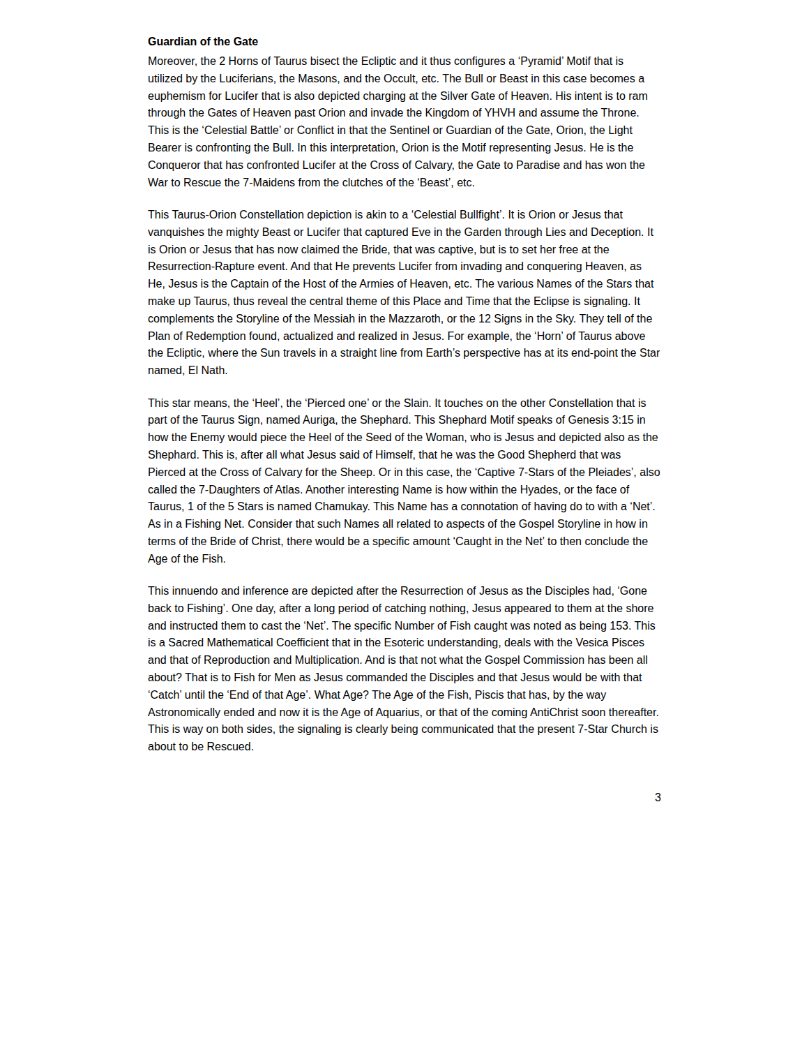Guardian of the Gate
Moreover, the 2 Horns of Taurus bisect the Ecliptic and it thus configures a ‘Pyramid’ Motif that is utilized by the Luciferians, the Masons, and the Occult, etc. The Bull or Beast in this case becomes a euphemism for Lucifer that is also depicted charging at the Silver Gate of Heaven. His intent is to ram through the Gates of Heaven past Orion and invade the Kingdom of YHVH and assume the Throne. This is the ‘Celestial Battle’ or Conflict in that the Sentinel or Guardian of the Gate, Orion, the Light Bearer is confronting the Bull. In this interpretation, Orion is the Motif representing Jesus. He is the Conqueror that has confronted Lucifer at the Cross of Calvary, the Gate to Paradise and has won the War to Rescue the 7-Maidens from the clutches of the ‘Beast’, etc.
This Taurus-Orion Constellation depiction is akin to a ‘Celestial Bullfight’. It is Orion or Jesus that vanquishes the mighty Beast or Lucifer that captured Eve in the Garden through Lies and Deception. It is Orion or Jesus that has now claimed the Bride, that was captive, but is to set her free at the Resurrection-Rapture event. And that He prevents Lucifer from invading and conquering Heaven, as He, Jesus is the Captain of the Host of the Armies of Heaven, etc. The various Names of the Stars that make up Taurus, thus reveal the central theme of this Place and Time that the Eclipse is signaling. It complements the Storyline of the Messiah in the Mazzaroth, or the 12 Signs in the Sky. They tell of the Plan of Redemption found, actualized and realized in Jesus. For example, the ‘Horn’ of Taurus above the Ecliptic, where the Sun travels in a straight line from Earth’s perspective has at its end-point the Star named, El Nath.
This star means, the ‘Heel’, the ‘Pierced one’ or the Slain. It touches on the other Constellation that is part of the Taurus Sign, named Auriga, the Shephard. This Shephard Motif speaks of Genesis 3:15 in how the Enemy would piece the Heel of the Seed of the Woman, who is Jesus and depicted also as the Shephard. This is, after all what Jesus said of Himself, that he was the Good Shepherd that was Pierced at the Cross of Calvary for the Sheep. Or in this case, the ‘Captive 7-Stars of the Pleiades’, also called the 7-Daughters of Atlas. Another interesting Name is how within the Hyades, or the face of Taurus, 1 of the 5 Stars is named Chamukay. This Name has a connotation of having do to with a ‘Net’. As in a Fishing Net. Consider that such Names all related to aspects of the Gospel Storyline in how in terms of the Bride of Christ, there would be a specific amount ‘Caught in the Net’ to then conclude the Age of the Fish.
This innuendo and inference are depicted after the Resurrection of Jesus as the Disciples had, ‘Gone back to Fishing’. One day, after a long period of catching nothing, Jesus appeared to them at the shore and instructed them to cast the ‘Net’. The specific Number of Fish caught was noted as being 153. This is a Sacred Mathematical Coefficient that in the Esoteric understanding, deals with the Vesica Pisces and that of Reproduction and Multiplication. And is that not what the Gospel Commission has been all about? That is to Fish for Men as Jesus commanded the Disciples and that Jesus would be with that ‘Catch’ until the ‘End of that Age’. What Age? The Age of the Fish, Piscis that has, by the way Astronomically ended and now it is the Age of Aquarius, or that of the coming AntiChrist soon thereafter. This is way on both sides, the signaling is clearly being communicated that the present 7-Star Church is about to be Rescued.
3